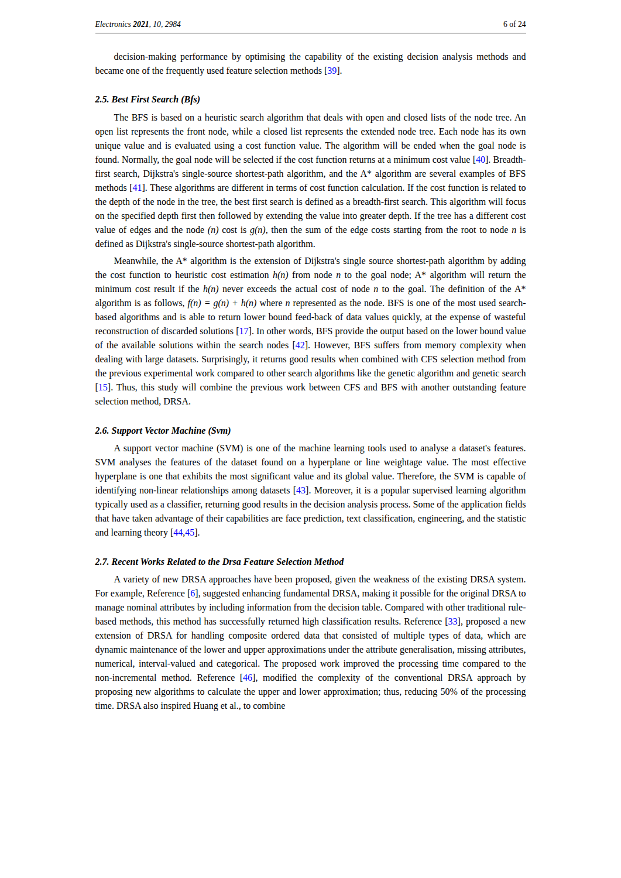Electronics 2021, 10, 2984 6 of 24
decision-making performance by optimising the capability of the existing decision analysis methods and became one of the frequently used feature selection methods [39].
2.5. Best First Search (Bfs)
The BFS is based on a heuristic search algorithm that deals with open and closed lists of the node tree. An open list represents the front node, while a closed list represents the extended node tree. Each node has its own unique value and is evaluated using a cost function value. The algorithm will be ended when the goal node is found. Normally, the goal node will be selected if the cost function returns at a minimum cost value [40]. Breadth-first search, Dijkstra's single-source shortest-path algorithm, and the A* algorithm are several examples of BFS methods [41]. These algorithms are different in terms of cost function calculation. If the cost function is related to the depth of the node in the tree, the best first search is defined as a breadth-first search. This algorithm will focus on the specified depth first then followed by extending the value into greater depth. If the tree has a different cost value of edges and the node (n) cost is g(n), then the sum of the edge costs starting from the root to node n is defined as Dijkstra's single-source shortest-path algorithm.
Meanwhile, the A* algorithm is the extension of Dijkstra's single source shortest-path algorithm by adding the cost function to heuristic cost estimation h(n) from node n to the goal node; A* algorithm will return the minimum cost result if the h(n) never exceeds the actual cost of node n to the goal. The definition of the A* algorithm is as follows, f(n) = g(n) + h(n) where n represented as the node. BFS is one of the most used search-based algorithms and is able to return lower bound feed-back of data values quickly, at the expense of wasteful reconstruction of discarded solutions [17]. In other words, BFS provide the output based on the lower bound value of the available solutions within the search nodes [42]. However, BFS suffers from memory complexity when dealing with large datasets. Surprisingly, it returns good results when combined with CFS selection method from the previous experimental work compared to other search algorithms like the genetic algorithm and genetic search [15]. Thus, this study will combine the previous work between CFS and BFS with another outstanding feature selection method, DRSA.
2.6. Support Vector Machine (Svm)
A support vector machine (SVM) is one of the machine learning tools used to analyse a dataset's features. SVM analyses the features of the dataset found on a hyperplane or line weightage value. The most effective hyperplane is one that exhibits the most significant value and its global value. Therefore, the SVM is capable of identifying non-linear relationships among datasets [43]. Moreover, it is a popular supervised learning algorithm typically used as a classifier, returning good results in the decision analysis process. Some of the application fields that have taken advantage of their capabilities are face prediction, text classification, engineering, and the statistic and learning theory [44,45].
2.7. Recent Works Related to the Drsa Feature Selection Method
A variety of new DRSA approaches have been proposed, given the weakness of the existing DRSA system. For example, Reference [6], suggested enhancing fundamental DRSA, making it possible for the original DRSA to manage nominal attributes by including information from the decision table. Compared with other traditional rule-based methods, this method has successfully returned high classification results. Reference [33], proposed a new extension of DRSA for handling composite ordered data that consisted of multiple types of data, which are dynamic maintenance of the lower and upper approximations under the attribute generalisation, missing attributes, numerical, interval-valued and categorical. The proposed work improved the processing time compared to the non-incremental method. Reference [46], modified the complexity of the conventional DRSA approach by proposing new algorithms to calculate the upper and lower approximation; thus, reducing 50% of the processing time. DRSA also inspired Huang et al., to combine